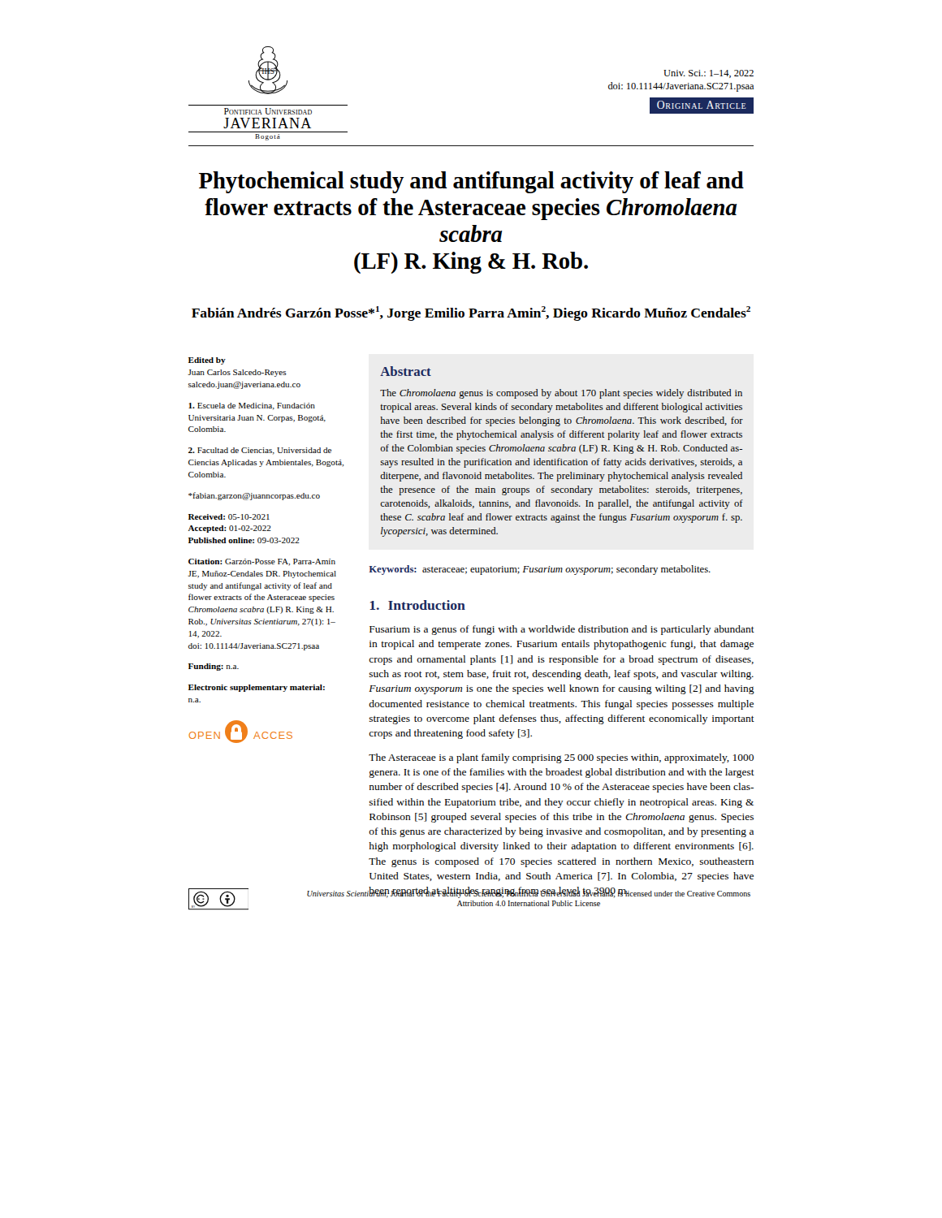IHS
Pontificia Universidad JAVERIANA
Bogotá
Univ. Sci.: 1–14, 2022 doi: 10.11144/Javeriana.SC271.psaa Original Article
Phytochemical study and antifungal activity of leaf and
flower extracts of the Asteraceae species Chromolaena scabra
(LF) R. King & H. Rob.
Fabián Andrés Garzón Posse*1, Jorge Emilio Parra Amin2, Diego Ricardo Muñoz Cendales2
Edited by
Juan Carlos Salcedo-Reyes
salcedo.juan@javeriana.edu.co
1. Escuela de Medicina, Fundación Universitaria Juan N. Corpas, Bogotá, Colombia.
2. Facultad de Ciencias, Universidad de Ciencias Aplicadas y Ambientales, Bogotá, Colombia.
*fabian.garzon@juanncorpas.edu.co
Received: 05-10-2021
Accepted: 01-02-2022
Published online: 09-03-2022
Citation: Garzón-Posse FA, Parra-Amín JE, Muñoz-Cendales DR. Phytochemical study and antifungal activity of leaf and flower extracts of the Asteraceae species Chromolaena scabra (LF) R. King & H. Rob., Universitas Scientiarum, 27(1): 1–14, 2022.
doi: 10.11144/Javeriana.SC271.psaa
Funding: n.a.
Electronic supplementary material:
n.a.
OPEN ACCESS
Abstract
The Chromolaena genus is composed by about 170 plant species widely distributed in tropical areas. Several kinds of secondary metabolites and different biological activities have been described for species belonging to Chromolaena. This work described, for the first time, the phytochemical analysis of different polarity leaf and flower extracts of the Colombian species Chromolaena scabra (LF) R. King & H. Rob. Conducted assays resulted in the purification and identification of fatty acids derivatives, steroids, a diterpene, and flavonoid metabolites. The preliminary phytochemical analysis revealed the presence of the main groups of secondary metabolites: steroids, triterpenes, carotenoids, alkaloids, tannins, and flavonoids. In parallel, the antifungal activity of these C. scabra leaf and flower extracts against the fungus Fusarium oxysporum f. sp. lycopersici, was determined.
Keywords: asteraceae; eupatorium; Fusarium oxysporum; secondary metabolites.
1. Introduction
Fusarium is a genus of fungi with a worldwide distribution and is particularly abundant in tropical and temperate zones. Fusarium entails phytopathogenic fungi, that damage crops and ornamental plants [1] and is responsible for a broad spectrum of diseases, such as root rot, stem base, fruit rot, descending death, leaf spots, and vascular wilting. Fusarium oxysporum is one the species well known for causing wilting [2] and having documented resistance to chemical treatments. This fungal species possesses multiple strategies to overcome plant defenses thus, affecting different economically important crops and threatening food safety [3].
The Asteraceae is a plant family comprising 25 000 species within, approximately, 1000 genera. It is one of the families with the broadest global distribution and with the largest number of described species [4]. Around 10 % of the Asteraceae species have been classified within the Eupatorium tribe, and they occur chiefly in neotropical areas. King & Robinson [5] grouped several species of this tribe in the Chromolaena genus. Species of this genus are characterized by being invasive and cosmopolitan, and by presenting a high morphological diversity linked to their adaptation to different environments [6]. The genus is composed of 170 species scattered in northern Mexico, southeastern United States, western India, and South America [7]. In Colombia, 27 species have been reported at altitudes ranging from sea level to 3900 m.
BY
Universitas Scientiarum, Journal of the Faculty of Sciences, Pontificia Universidad Javeriana, is licensed under the Creative Commons Attribution 4.0 International Public License